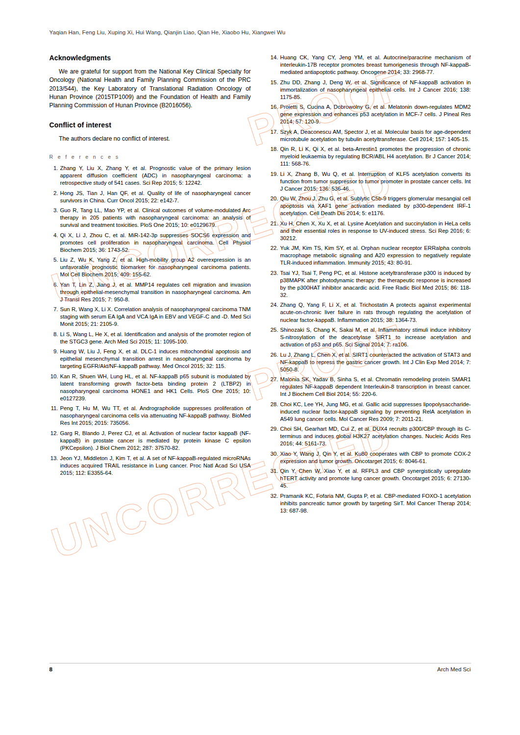Yaqian Han, Feng Liu, Xuping Xi, Hui Wang, Qianjin Liao, Qian He, Xiaobo Hu, Xiangwei Wu
Acknowledgments
We are grateful for support from the National Key Clinical Specialty for Oncology (National Health and Family Planning Commission of the PRC 2013/544), the Key Laboratory of Translational Radiation Oncology of Hunan Province (2015TP1009) and the Foundation of Health and Family Planning Commission of Hunan Province (B2016056).
Conflict of interest
The authors declare no conflict of interest.
R e f e r e n c e s
Zhang Y, Liu X, Zhang Y, et al. Prognostic value of the primary lesion apparent diffusion coefficient (ADC) in nasopharyngeal carcinoma: a retrospective study of 541 cases. Sci Rep 2015; 5: 12242.
Hong JS, Tian J, Han QF, et al. Quality of life of nasopharyngeal cancer survivors in China. Curr Oncol 2015; 22: e142-7.
Guo R, Tang LL, Mao YP, et al. Clinical outcomes of volume-modulated Arc therapy in 205 patients with nasopharyngeal carcinoma: an analysis of survival and treatment toxicities. PloS One 2015; 10: e0129679.
Qi X, Li J, Zhou C, et al. MiR-142-3p suppresses SOCS6 expression and promotes cell proliferation in nasopharyngeal carcinoma. Cell Physiol Biochem 2015; 36: 1743-52.
Liu Z, Wu K, Yang Z, et al. High-mobility group A2 overexpression is an unfavorable prognostic biomarker for nasopharyngeal carcinoma patients. Mol Cell Biochem 2015; 409: 155-62.
Yan T, Lin Z, Jiang J, et al. MMP14 regulates cell migration and invasion through epithelial-mesenchymal transition in nasopharyngeal carcinoma. Am J Transl Res 2015; 7: 950-8.
Sun R, Wang X, Li X. Correlation analysis of nasopharyngeal carcinoma TNM staging with serum EA IgA and VCA IgA in EBV and VEGF-C and -D. Med Sci Monit 2015; 21: 2105-9.
Li S, Wang L, He X, et al. Identification and analysis of the promoter region of the STGC3 gene. Arch Med Sci 2015; 11: 1095-100.
Huang W, Liu J, Feng X, et al. DLC-1 induces mitochondrial apoptosis and epithelial mesenchymal transition arrest in nasopharyngeal carcinoma by targeting EGFR/Akt/NF-kappaB pathway. Med Oncol 2015; 32: 115.
Kan R, Shuen WH, Lung HL, et al. NF-kappaB p65 subunit is modulated by latent transforming growth factor-beta binding protein 2 (LTBP2) in nasopharyngeal carcinoma HONE1 and HK1 Cells. PloS One 2015; 10: e0127239.
Peng T, Hu M, Wu TT, et al. Andrographolide suppresses proliferation of nasopharyngeal carcinoma cells via attenuating NF-kappaB pathway. BioMed Res Int 2015; 2015: 735056.
Garg R, Blando J, Perez CJ, et al. Activation of nuclear factor kappaB (NF-kappaB) in prostate cancer is mediated by protein kinase C epsilon (PKCepsilon). J Biol Chem 2012; 287: 37570-82.
Jeon YJ, Middleton J, Kim T, et al. A set of NF-kappaB-regulated microRNAs induces acquired TRAIL resistance in Lung cancer. Proc Natl Acad Sci USA 2015; 112: E3355-64.
Huang CK, Yang CY, Jeng YM, et al. Autocrine/paracrine mechanism of interleukin-17B receptor promotes breast tumorigenesis through NF-kappaB-mediated antiapoptotic pathway. Oncogene 2014; 33: 2968-77.
Zhu DD, Zhang J, Deng W, et al. Significance of NF-kappaB activation in immortalization of nasopharyngeal epithelial cells. Int J Cancer 2016; 138: 1175-85.
Proietti S, Cucina A, Dobrowolny G, et al. Melatonin down-regulates MDM2 gene expression and enhances p53 acetylation in MCF-7 cells. J Pineal Res 2014; 57: 120-9.
Szyk A, Deaconescu AM, Spector J, et al. Molecular basis for age-dependent microtubule acetylation by tubulin acetyltransferase. Cell 2014; 157: 1405-15.
Qin R, Li K, Qi X, et al. beta-Arrestin1 promotes the progression of chronic myeloid leukaemia by regulating BCR/ABL H4 acetylation. Br J Cancer 2014; 111: 568-76.
Li X, Zhang B, Wu Q, et al. Interruption of KLF5 acetylation converts its function from tumor suppressor to tumor promoter in prostate cancer cells. Int J Cancer 2015; 136: 536-46.
Qiu W, Zhou J, Zhu G, et al. Sublytic C5b-9 triggers glomerular mesangial cell apoptosis via XAF1 gene activation mediated by p300-dependent IRF-1 acetylation. Cell Death Dis 2014; 5: e1176.
Xu H, Chen X, Xu X, et al. Lysine Acetylation and succinylation in HeLa cells and their essential roles in response to UV-induced stress. Sci Rep 2016; 6: 30212.
Yuk JM, Kim TS, Kim SY, et al. Orphan nuclear receptor ERRalpha controls macrophage metabolic signaling and A20 expression to negatively regulate TLR-induced inflammation. Immunity 2015; 43: 80-91.
Tsai YJ, Tsai T, Peng PC, et al. Histone acetyltransferase p300 is induced by p38MAPK after photodynamic therapy: the therapeutic response is increased by the p300HAT inhibitor anacardic acid. Free Radic Biol Med 2015; 86: 118-32.
Zhang Q, Yang F, Li X, et al. Trichostatin A protects against experimental acute-on-chronic liver failure in rats through regulating the acetylation of nuclear factor-kappaB. Inflammation 2015; 38: 1364-73.
Shinozaki S, Chang K, Sakai M, et al. Inflammatory stimuli induce inhibitory S-nitrosylation of the deacetylase SIRT1 to increase acetylation and activation of p53 and p65. Sci Signal 2014; 7: ra106.
Lu J, Zhang L, Chen X, et al. SIRT1 counteracted the activation of STAT3 and NF-kappaB to repress the gastric cancer growth. Int J Clin Exp Med 2014; 7: 5050-8.
Malonia SK, Yadav B, Sinha S, et al. Chromatin remodeling protein SMAR1 regulates NF-kappaB dependent Interleukin-8 transcription in breast cancer. Int J Biochem Cell Biol 2014; 55: 220-6.
Choi KC, Lee YH, Jung MG, et al. Gallic acid suppresses lipopolysaccharide-induced nuclear factor-kappaB signaling by preventing RelA acetylation in A549 lung cancer cells. Mol Cancer Res 2009; 7: 2011-21.
Choi SH, Gearhart MD, Cui Z, et al. DUX4 recruits p300/CBP through its C-terminus and induces global H3K27 acetylation changes. Nucleic Acids Res 2016; 44: 5161-73.
Xiao Y, Wang J, Qin Y, et al. Ku80 cooperates with CBP to promote COX-2 expression and tumor growth. Oncotarget 2015; 6: 8046-61.
Qin Y, Chen W, Xiao Y, et al. RFPL3 and CBP synergistically upregulate hTERT activity and promote lung cancer growth. Oncotarget 2015; 6: 27130-45.
Pramanik KC, Fofaria NM, Gupta P, et al. CBP-mediated FOXO-1 acetylation inhibits pancreatic tumor growth by targeting SirT. Mol Cancer Therap 2014; 13: 687-98.
8
Arch Med Sci
PROOF
UNCORRECTED
PROOF
UNCORRECTED